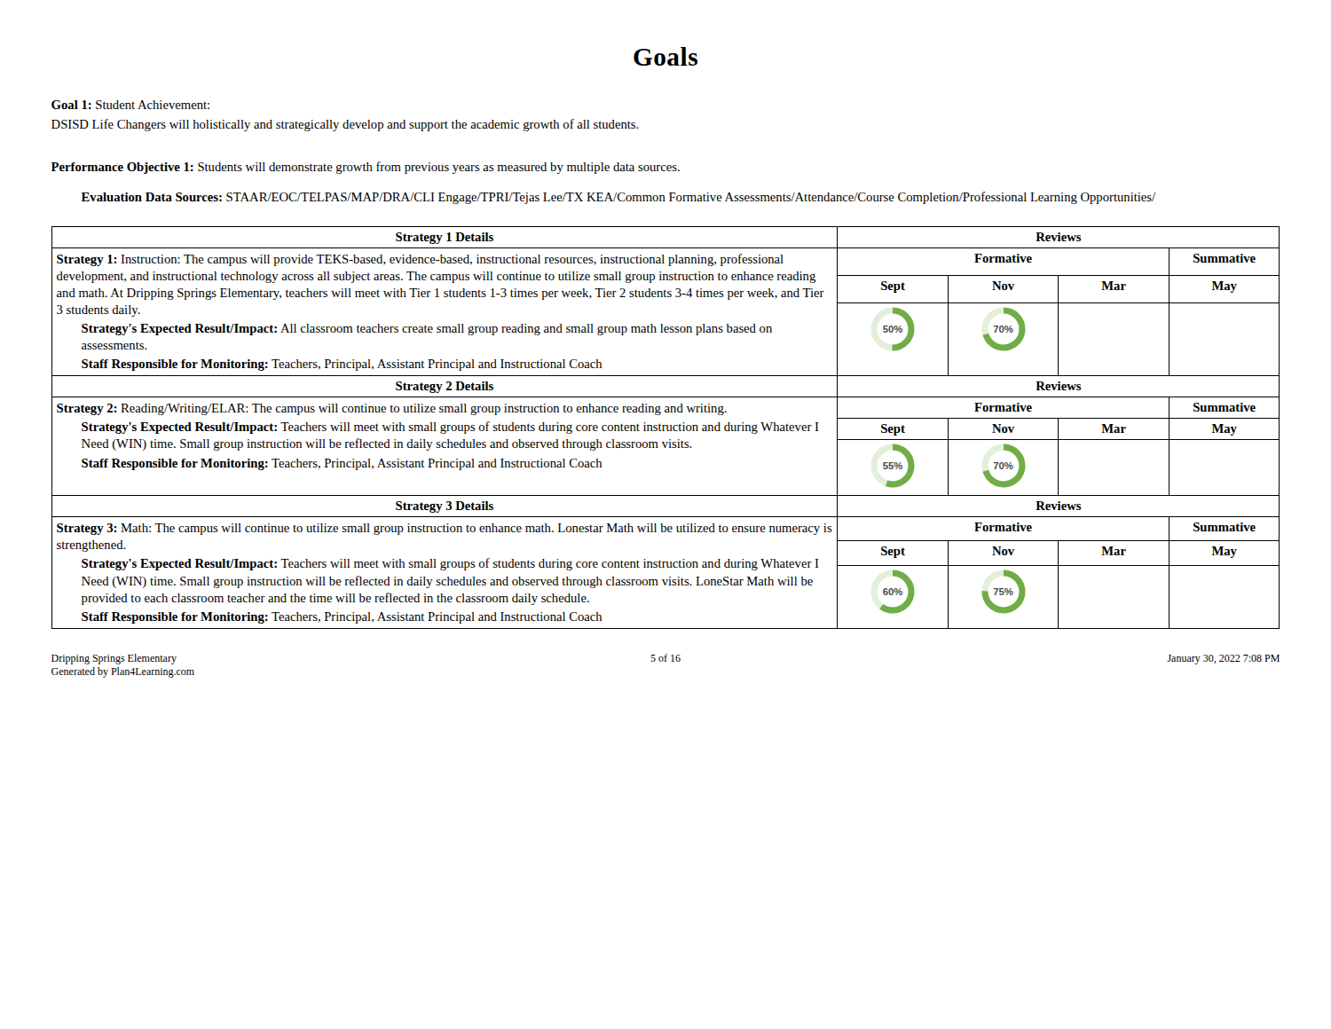Goals
Goal 1: Student Achievement:
DSISD Life Changers will holistically and strategically develop and support the academic growth of all students.
Performance Objective 1: Students will demonstrate growth from previous years as measured by multiple data sources.
Evaluation Data Sources: STAAR/EOC/TELPAS/MAP/DRA/CLI Engage/TPRI/Tejas Lee/TX KEA/Common Formative Assessments/Attendance/Course Completion/Professional Learning Opportunities/
| Strategy 1 Details | Reviews |
| Strategy 1: Instruction: The campus will provide TEKS-based, evidence-based, instructional resources, instructional planning, professional development, and instructional technology across all subject areas. The campus will continue to utilize small group instruction to enhance reading and math. At Dripping Springs Elementary, teachers will meet with Tier 1 students 1-3 times per week, Tier 2 students 3-4 times per week, and Tier 3 students daily. Strategy's Expected Result/Impact: All classroom teachers create small group reading and small group math lesson plans based on assessments. Staff Responsible for Monitoring: Teachers, Principal, Assistant Principal and Instructional Coach | Formative | Summative |
| Sept | Nov | Mar | May |
| 50% | 70% | | |
| Strategy 2 Details | Reviews |
| Strategy 2: Reading/Writing/ELAR: The campus will continue to utilize small group instruction to enhance reading and writing. Strategy's Expected Result/Impact: Teachers will meet with small groups of students during core content instruction and during Whatever I Need (WIN) time. Small group instruction will be reflected in daily schedules and observed through classroom visits. Staff Responsible for Monitoring: Teachers, Principal, Assistant Principal and Instructional Coach | Formative | Summative |
| Sept | Nov | Mar | May |
| 55% | 70% | | |
| Strategy 3 Details | Reviews |
| Strategy 3: Math: The campus will continue to utilize small group instruction to enhance math. Lonestar Math will be utilized to ensure numeracy is strengthened. Strategy's Expected Result/Impact: Teachers will meet with small groups of students during core content instruction and during Whatever I Need (WIN) time. Small group instruction will be reflected in daily schedules and observed through classroom visits. LoneStar Math will be provided to each classroom teacher and the time will be reflected in the classroom daily schedule. Staff Responsible for Monitoring: Teachers, Principal, Assistant Principal and Instructional Coach | Formative | Summative |
| Sept | Nov | Mar | May |
| 60% | 75% | | |
| Dripping Springs Elementary Generated by Plan4Learning.com | 5 of 16 | January 30, 2022 7:08 PM |